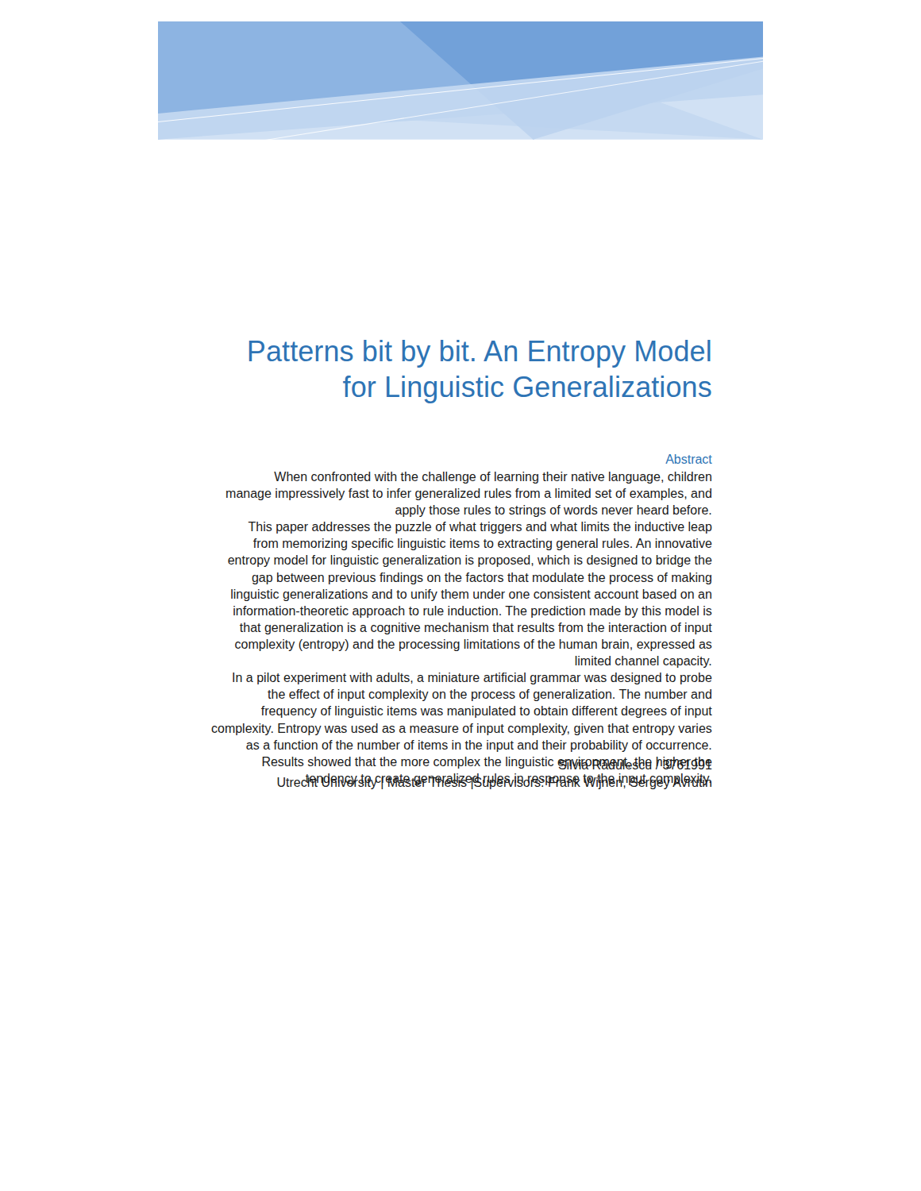Patterns bit by bit. An Entropy Model for Linguistic Generalizations
Abstract
When confronted with the challenge of learning their native language, children manage impressively fast to infer generalized rules from a limited set of examples, and apply those rules to strings of words never heard before.
This paper addresses the puzzle of what triggers and what limits the inductive leap from memorizing specific linguistic items to extracting general rules. An innovative entropy model for linguistic generalization is proposed, which is designed to bridge the gap between previous findings on the factors that modulate the process of making linguistic generalizations and to unify them under one consistent account based on an information-theoretic approach to rule induction. The prediction made by this model is that generalization is a cognitive mechanism that results from the interaction of input complexity (entropy) and the processing limitations of the human brain, expressed as limited channel capacity.
In a pilot experiment with adults, a miniature artificial grammar was designed to probe the effect of input complexity on the process of generalization. The number and frequency of linguistic items was manipulated to obtain different degrees of input complexity. Entropy was used as a measure of input complexity, given that entropy varies as a function of the number of items in the input and their probability of occurrence. Results showed that the more complex the linguistic environment, the higher the tendency to create generalized rules in response to the input complexity.
Silvia Rădulescu / 3761991
Utrecht University | Master Thesis |Supervisors: Frank Wijnen, Sergey Avrutin